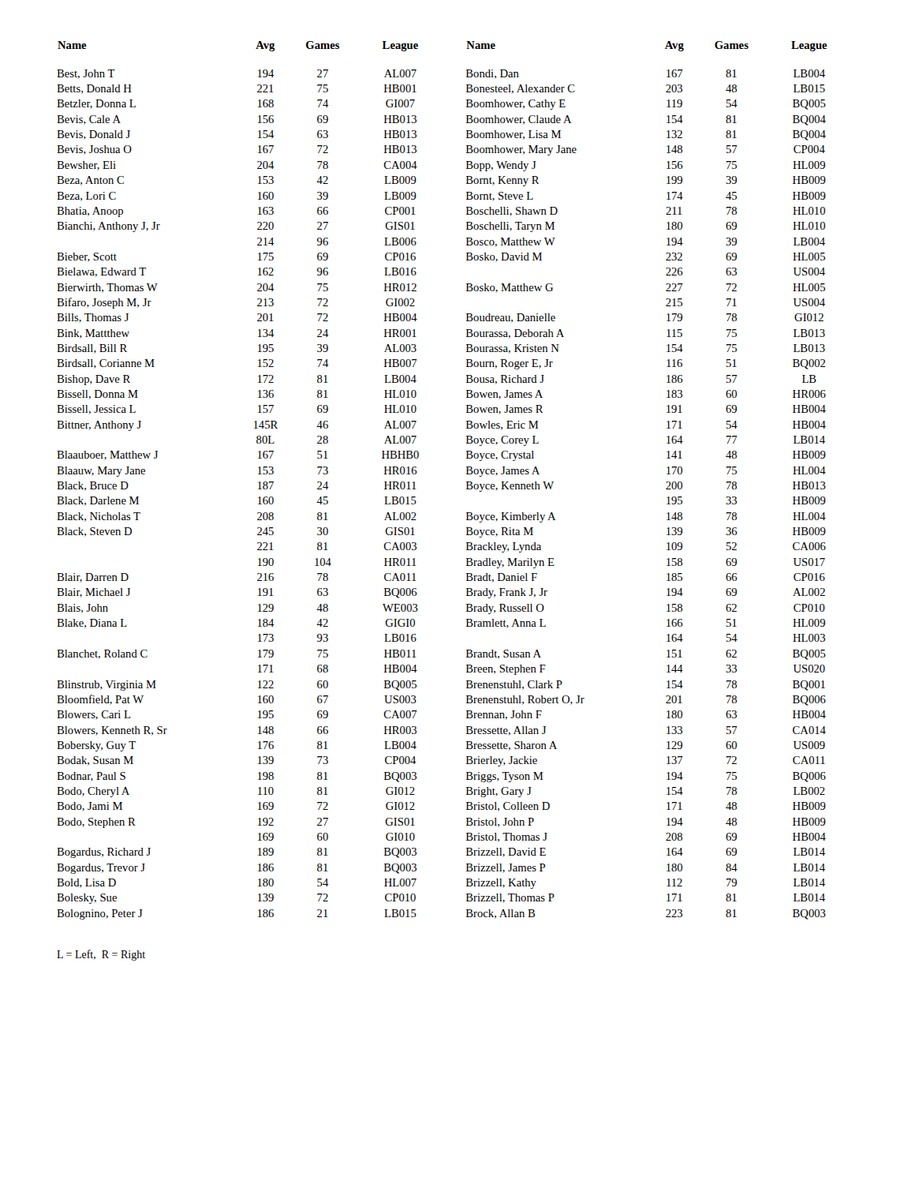| Name | Avg | Games | League | | Name | Avg | Games | League |
| --- | --- | --- | --- | --- | --- | --- | --- | --- |
| Best, John T | 194 | 27 | AL007 | | Bondi, Dan | 167 | 81 | LB004 |
| Betts, Donald H | 221 | 75 | HB001 | | Bonesteel, Alexander C | 203 | 48 | LB015 |
| Betzler, Donna L | 168 | 74 | GI007 | | Boomhower, Cathy E | 119 | 54 | BQ005 |
| Bevis, Cale A | 156 | 69 | HB013 | | Boomhower, Claude A | 154 | 81 | BQ004 |
| Bevis, Donald J | 154 | 63 | HB013 | | Boomhower, Lisa M | 132 | 81 | BQ004 |
| Bevis, Joshua O | 167 | 72 | HB013 | | Boomhower, Mary Jane | 148 | 57 | CP004 |
| Bewsher, Eli | 204 | 78 | CA004 | | Bopp, Wendy J | 156 | 75 | HL009 |
| Beza, Anton C | 153 | 42 | LB009 | | Bornt, Kenny R | 199 | 39 | HB009 |
| Beza, Lori C | 160 | 39 | LB009 | | Bornt, Steve L | 174 | 45 | HB009 |
| Bhatia, Anoop | 163 | 66 | CP001 | | Boschelli, Shawn D | 211 | 78 | HL010 |
| Bianchi, Anthony J, Jr | 220 | 27 | GIS01 | | Boschelli, Taryn M | 180 | 69 | HL010 |
| | 214 | 96 | LB006 | | Bosco, Matthew W | 194 | 39 | LB004 |
| Bieber, Scott | 175 | 69 | CP016 | | Bosko, David M | 232 | 69 | HL005 |
| Bielawa, Edward T | 162 | 96 | LB016 | | | 226 | 63 | US004 |
| Bierwirth, Thomas W | 204 | 75 | HR012 | | Bosko, Matthew G | 227 | 72 | HL005 |
| Bifaro, Joseph M, Jr | 213 | 72 | GI002 | | | 215 | 71 | US004 |
| Bills, Thomas J | 201 | 72 | HB004 | | Boudreau, Danielle | 179 | 78 | GI012 |
| Bink, Mattthew | 134 | 24 | HR001 | | Bourassa, Deborah A | 115 | 75 | LB013 |
| Birdsall, Bill R | 195 | 39 | AL003 | | Bourassa, Kristen N | 154 | 75 | LB013 |
| Birdsall, Corianne M | 152 | 74 | HB007 | | Bourn, Roger E, Jr | 116 | 51 | BQ002 |
| Bishop, Dave R | 172 | 81 | LB004 | | Bousa, Richard J | 186 | 57 | LB |
| Bissell, Donna M | 136 | 81 | HL010 | | Bowen, James A | 183 | 60 | HR006 |
| Bissell, Jessica L | 157 | 69 | HL010 | | Bowen, James R | 191 | 69 | HB004 |
| Bittner, Anthony J | 145R | 46 | AL007 | | Bowles, Eric M | 171 | 54 | HB004 |
| | 80L | 28 | AL007 | | Boyce, Corey L | 164 | 77 | LB014 |
| Blaauboer, Matthew J | 167 | 51 | HBHB0 | | Boyce, Crystal | 141 | 48 | HB009 |
| Blaauw, Mary Jane | 153 | 73 | HR016 | | Boyce, James A | 170 | 75 | HL004 |
| Black, Bruce D | 187 | 24 | HR011 | | Boyce, Kenneth W | 200 | 78 | HB013 |
| Black, Darlene M | 160 | 45 | LB015 | | | 195 | 33 | HB009 |
| Black, Nicholas T | 208 | 81 | AL002 | | Boyce, Kimberly A | 148 | 78 | HL004 |
| Black, Steven D | 245 | 30 | GIS01 | | Boyce, Rita M | 139 | 36 | HB009 |
| | 221 | 81 | CA003 | | Brackley, Lynda | 109 | 52 | CA006 |
| | 190 | 104 | HR011 | | Bradley, Marilyn E | 158 | 69 | US017 |
| Blair, Darren D | 216 | 78 | CA011 | | Bradt, Daniel F | 185 | 66 | CP016 |
| Blair, Michael J | 191 | 63 | BQ006 | | Brady, Frank J, Jr | 194 | 69 | AL002 |
| Blais, John | 129 | 48 | WE003 | | Brady, Russell O | 158 | 62 | CP010 |
| Blake, Diana L | 184 | 42 | GIGI0 | | Bramlett, Anna L | 166 | 51 | HL009 |
| | 173 | 93 | LB016 | | | 164 | 54 | HL003 |
| Blanchet, Roland C | 179 | 75 | HB011 | | Brandt, Susan A | 151 | 62 | BQ005 |
| | 171 | 68 | HB004 | | Breen, Stephen F | 144 | 33 | US020 |
| Blinstrub, Virginia M | 122 | 60 | BQ005 | | Brenenstuhl, Clark P | 154 | 78 | BQ001 |
| Bloomfield, Pat W | 160 | 67 | US003 | | Brenenstuhl, Robert O, Jr | 201 | 78 | BQ006 |
| Blowers, Cari L | 195 | 69 | CA007 | | Brennan, John F | 180 | 63 | HB004 |
| Blowers, Kenneth R, Sr | 148 | 66 | HR003 | | Bressette, Allan J | 133 | 57 | CA014 |
| Bobersky, Guy T | 176 | 81 | LB004 | | Bressette, Sharon A | 129 | 60 | US009 |
| Bodak, Susan M | 139 | 73 | CP004 | | Brierley, Jackie | 137 | 72 | CA011 |
| Bodnar, Paul S | 198 | 81 | BQ003 | | Briggs, Tyson M | 194 | 75 | BQ006 |
| Bodo, Cheryl A | 110 | 81 | GI012 | | Bright, Gary J | 154 | 78 | LB002 |
| Bodo, Jami M | 169 | 72 | GI012 | | Bristol, Colleen D | 171 | 48 | HB009 |
| Bodo, Stephen R | 192 | 27 | GIS01 | | Bristol, John P | 194 | 48 | HB009 |
| | 169 | 60 | GI010 | | Bristol, Thomas J | 208 | 69 | HB004 |
| Bogardus, Richard J | 189 | 81 | BQ003 | | Brizzell, David E | 164 | 69 | LB014 |
| Bogardus, Trevor J | 186 | 81 | BQ003 | | Brizzell, James P | 180 | 84 | LB014 |
| Bold, Lisa D | 180 | 54 | HL007 | | Brizzell, Kathy | 112 | 79 | LB014 |
| Bolesky, Sue | 139 | 72 | CP010 | | Brizzell, Thomas P | 171 | 81 | LB014 |
| Bolognino, Peter J | 186 | 21 | LB015 | | Brock, Allan B | 223 | 81 | BQ003 |
L = Left, R = Right